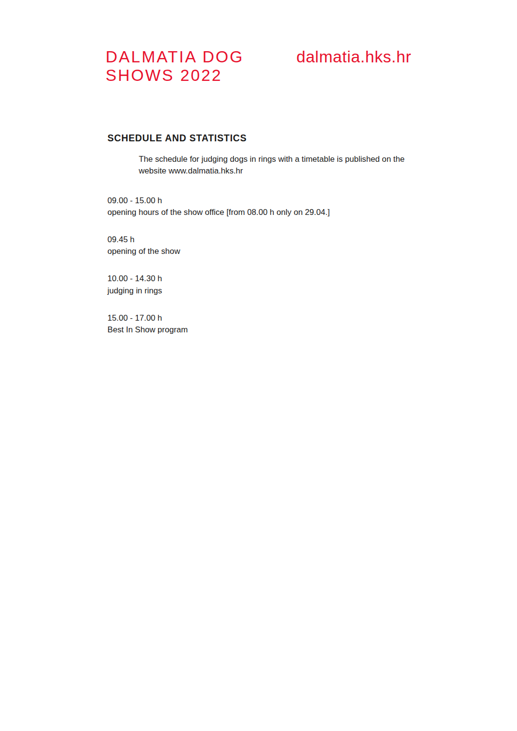Dalmatia Dog Shows 2022 dalmatia.hks.hr
Schedule and statistics
The schedule for judging dogs in rings with a timetable is published on the website www.dalmatia.hks.hr
09.00 - 15.00 h opening hours of the show office [from 08.00 h only on 29.04.]
09.45 h opening of the show
10.00 - 14.30 h judging in rings
15.00 - 17.00 h Best In Show program